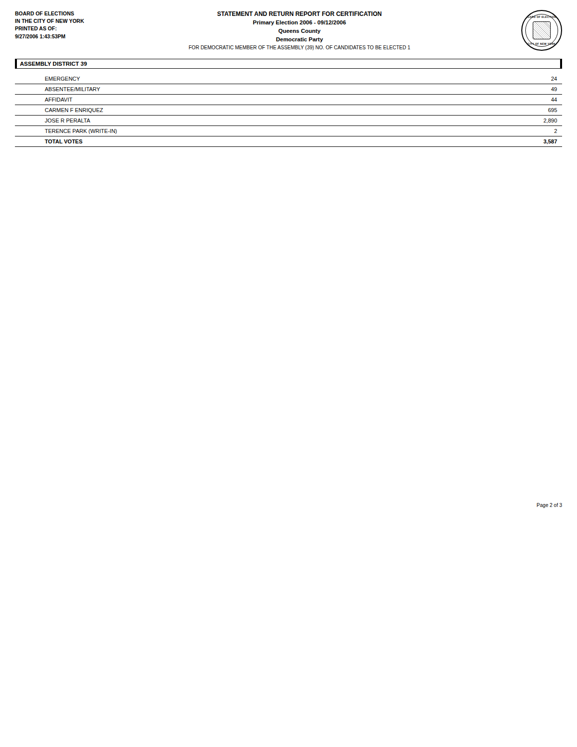BOARD OF ELECTIONS
IN THE CITY OF NEW YORK
PRINTED AS OF:
9/27/2006 1:43:53PM
STATEMENT AND RETURN REPORT FOR CERTIFICATION
Primary Election 2006 - 09/12/2006
Queens County
Democratic Party
FOR DEMOCRATIC MEMBER OF THE ASSEMBLY (39) NO. OF CANDIDATES TO BE ELECTED 1
BOARD OF ELECTIONS
CITY OF NEW YORK
ASSEMBLY DISTRICT 39
| EMERGENCY | 24 |
| ABSENTEE/MILITARY | 49 |
| AFFIDAVIT | 44 |
| CARMEN F ENRIQUEZ | 695 |
| JOSE R PERALTA | 2,890 |
| TERENCE PARK (WRITE-IN) | 2 |
| TOTAL VOTES | 3,587 |
Page 2 of 3